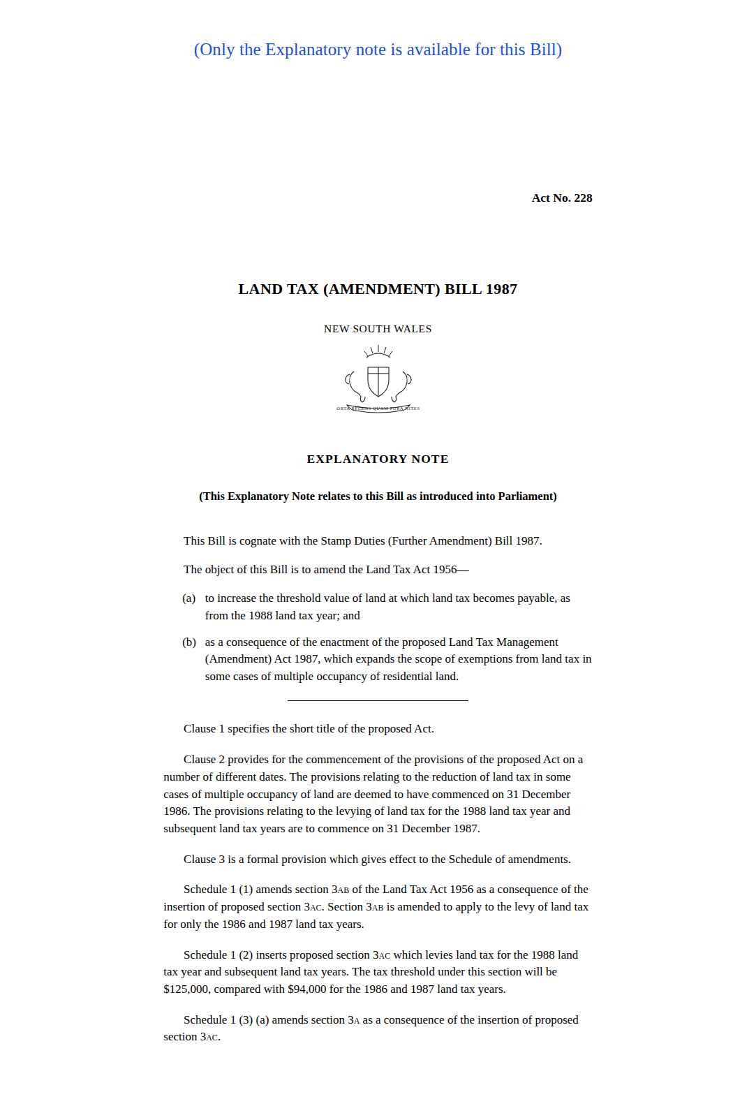(Only the Explanatory note is available for this Bill)
Act No. 228
LAND TAX (AMENDMENT) BILL 1987
NEW SOUTH WALES
ORTA RECENS QUAM PURA NITES
EXPLANATORY NOTE
(This Explanatory Note relates to this Bill as introduced into Parliament)
This Bill is cognate with the Stamp Duties (Further Amendment) Bill 1987.
The object of this Bill is to amend the Land Tax Act 1956—
(a) to increase the threshold value of land at which land tax becomes payable, as from the 1988 land tax year; and
(b) as a consequence of the enactment of the proposed Land Tax Management (Amendment) Act 1987, which expands the scope of exemptions from land tax in some cases of multiple occupancy of residential land.
Clause 1 specifies the short title of the proposed Act.
Clause 2 provides for the commencement of the provisions of the proposed Act on a number of different dates. The provisions relating to the reduction of land tax in some cases of multiple occupancy of land are deemed to have commenced on 31 December 1986. The provisions relating to the levying of land tax for the 1988 land tax year and subsequent land tax years are to commence on 31 December 1987.
Clause 3 is a formal provision which gives effect to the Schedule of amendments.
Schedule 1 (1) amends section 3ab of the Land Tax Act 1956 as a consequence of the insertion of proposed section 3ac. Section 3ab is amended to apply to the levy of land tax for only the 1986 and 1987 land tax years.
Schedule 1 (2) inserts proposed section 3ac which levies land tax for the 1988 land tax year and subsequent land tax years. The tax threshold under this section will be $125,000, compared with $94,000 for the 1986 and 1987 land tax years.
Schedule 1 (3) (a) amends section 3a as a consequence of the insertion of proposed section 3ac.